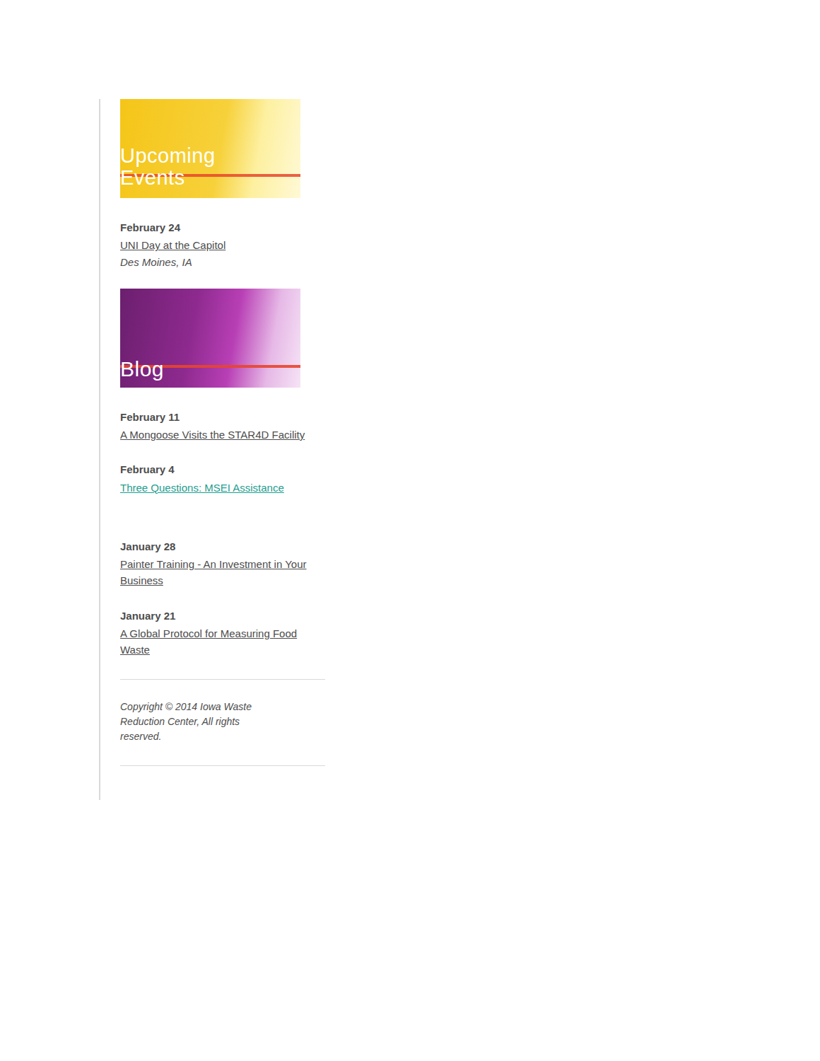Upcoming
Events
February 24 UNI Day at the Capitol Des Moines, IA
Blog
February 11 A Mongoose Visits the STAR4D Facility
February 4 Three Questions: MSEI Assistance
January 28 Painter Training - An Investment in Your Business
January 21 A Global Protocol for Measuring Food Waste
Copyright © 2014 Iowa Waste Reduction Center, All rights reserved.